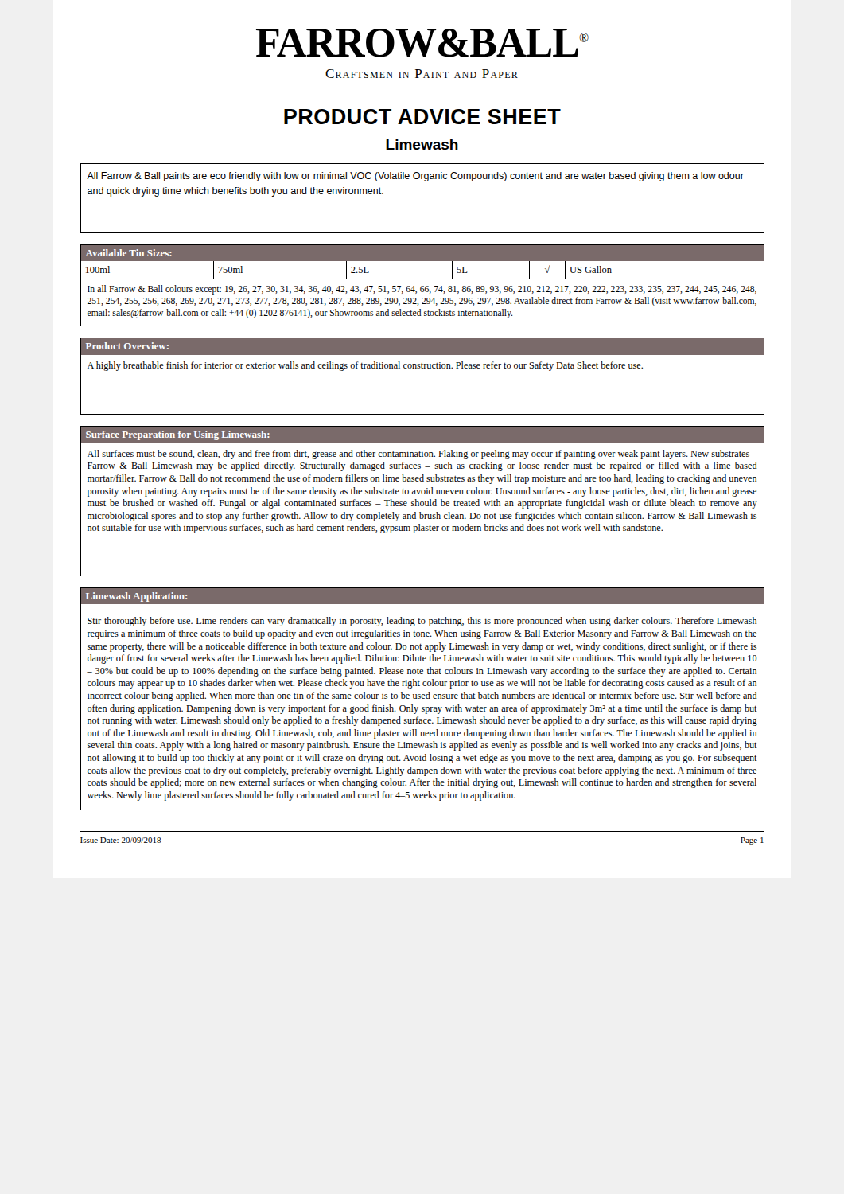FARROW&BALL®
Craftsmen in Paint and Paper
PRODUCT ADVICE SHEET
Limewash
All Farrow & Ball paints are eco friendly with low or minimal VOC (Volatile Organic Compounds) content and are water based giving them a low odour and quick drying time which benefits both you and the environment.
Available Tin Sizes:
| 100ml | 750ml | 2.5L | 5L | √ | US Gallon |
In all Farrow & Ball colours except: 19, 26, 27, 30, 31, 34, 36, 40, 42, 43, 47, 51, 57, 64, 66, 74, 81, 86, 89, 93, 96, 210, 212, 217, 220, 222, 223, 233, 235, 237, 244, 245, 246, 248, 251, 254, 255, 256, 268, 269, 270, 271, 273, 277, 278, 280, 281, 287, 288, 289, 290, 292, 294, 295, 296, 297, 298. Available direct from Farrow & Ball (visit www.farrow-ball.com, email: sales@farrow-ball.com or call: +44 (0) 1202 876141), our Showrooms and selected stockists internationally.
Product Overview:
A highly breathable finish for interior or exterior walls and ceilings of traditional construction. Please refer to our Safety Data Sheet before use.
Surface Preparation for Using Limewash:
All surfaces must be sound, clean, dry and free from dirt, grease and other contamination. Flaking or peeling may occur if painting over weak paint layers. New substrates – Farrow & Ball Limewash may be applied directly. Structurally damaged surfaces – such as cracking or loose render must be repaired or filled with a lime based mortar/filler. Farrow & Ball do not recommend the use of modern fillers on lime based substrates as they will trap moisture and are too hard, leading to cracking and uneven porosity when painting. Any repairs must be of the same density as the substrate to avoid uneven colour. Unsound surfaces - any loose particles, dust, dirt, lichen and grease must be brushed or washed off. Fungal or algal contaminated surfaces – These should be treated with an appropriate fungicidal wash or dilute bleach to remove any microbiological spores and to stop any further growth. Allow to dry completely and brush clean. Do not use fungicides which contain silicon. Farrow & Ball Limewash is not suitable for use with impervious surfaces, such as hard cement renders, gypsum plaster or modern bricks and does not work well with sandstone.
Limewash Application:
Stir thoroughly before use. Lime renders can vary dramatically in porosity, leading to patching, this is more pronounced when using darker colours. Therefore Limewash requires a minimum of three coats to build up opacity and even out irregularities in tone. When using Farrow & Ball Exterior Masonry and Farrow & Ball Limewash on the same property, there will be a noticeable difference in both texture and colour. Do not apply Limewash in very damp or wet, windy conditions, direct sunlight, or if there is danger of frost for several weeks after the Limewash has been applied. Dilution: Dilute the Limewash with water to suit site conditions. This would typically be between 10 – 30% but could be up to 100% depending on the surface being painted. Please note that colours in Limewash vary according to the surface they are applied to. Certain colours may appear up to 10 shades darker when wet. Please check you have the right colour prior to use as we will not be liable for decorating costs caused as a result of an incorrect colour being applied. When more than one tin of the same colour is to be used ensure that batch numbers are identical or intermix before use. Stir well before and often during application. Dampening down is very important for a good finish. Only spray with water an area of approximately 3m² at a time until the surface is damp but not running with water. Limewash should only be applied to a freshly dampened surface. Limewash should never be applied to a dry surface, as this will cause rapid drying out of the Limewash and result in dusting. Old Limewash, cob, and lime plaster will need more dampening down than harder surfaces. The Limewash should be applied in several thin coats. Apply with a long haired or masonry paintbrush. Ensure the Limewash is applied as evenly as possible and is well worked into any cracks and joins, but not allowing it to build up too thickly at any point or it will craze on drying out. Avoid losing a wet edge as you move to the next area, damping as you go. For subsequent coats allow the previous coat to dry out completely, preferably overnight. Lightly dampen down with water the previous coat before applying the next. A minimum of three coats should be applied; more on new external surfaces or when changing colour. After the initial drying out, Limewash will continue to harden and strengthen for several weeks. Newly lime plastered surfaces should be fully carbonated and cured for 4–5 weeks prior to application.
Issue Date: 20/09/2018 Page 1